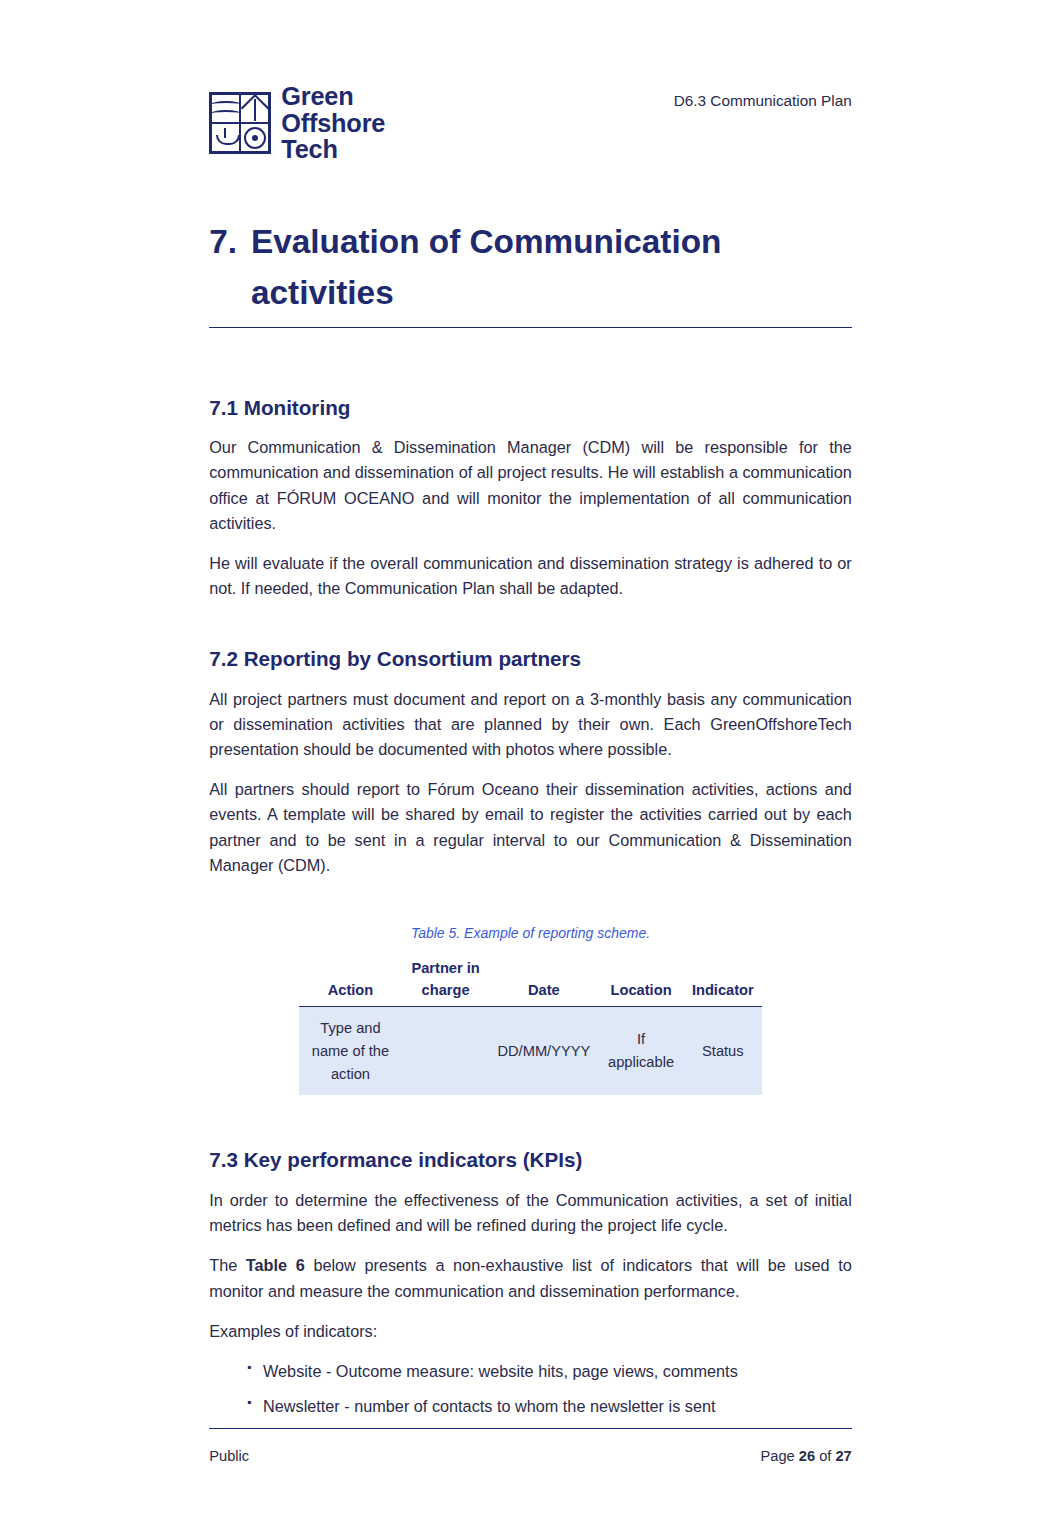Green
Offshore
Tech
D6.3 Communication Plan
7. Evaluation of Communication activities
7.1 Monitoring
Our Communication & Dissemination Manager (CDM) will be responsible for the communication and dissemination of all project results. He will establish a communication office at FÓRUM OCEANO and will monitor the implementation of all communication activities.
He will evaluate if the overall communication and dissemination strategy is adhered to or not. If needed, the Communication Plan shall be adapted.
7.2 Reporting by Consortium partners
All project partners must document and report on a 3-monthly basis any communication or dissemination activities that are planned by their own. Each GreenOffshoreTech presentation should be documented with photos where possible.
All partners should report to Fórum Oceano their dissemination activities, actions and events. A template will be shared by email to register the activities carried out by each partner and to be sent in a regular interval to our Communication & Dissemination Manager (CDM).
Table 5. Example of reporting scheme.
| Action | Partner in charge | Date | Location | Indicator |
| --- | --- | --- | --- | --- |
| Type and name of the action | | DD/MM/YYYY | If applicable | Status |
7.3 Key performance indicators (KPIs)
In order to determine the effectiveness of the Communication activities, a set of initial metrics has been defined and will be refined during the project life cycle.
The Table 6 below presents a non-exhaustive list of indicators that will be used to monitor and measure the communication and dissemination performance.
Examples of indicators:
Website - Outcome measure: website hits, page views, comments
Newsletter - number of contacts to whom the newsletter is sent
Public
Page 26 of 27